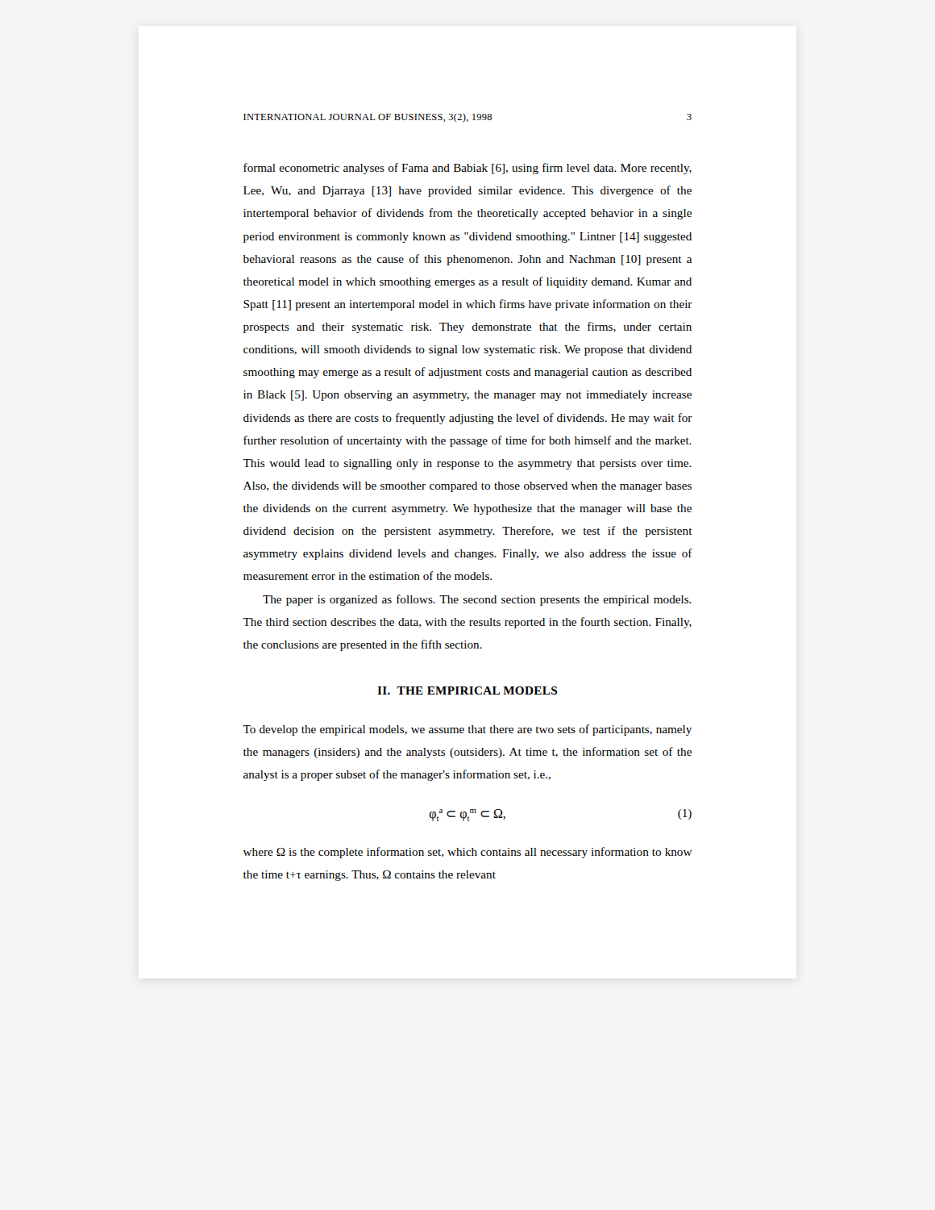International Journal of Business, 3(2), 1998 3
formal econometric analyses of Fama and Babiak [6], using firm level data. More recently, Lee, Wu, and Djarraya [13] have provided similar evidence. This divergence of the intertemporal behavior of dividends from the theoretically accepted behavior in a single period environment is commonly known as "dividend smoothing." Lintner [14] suggested behavioral reasons as the cause of this phenomenon. John and Nachman [10] present a theoretical model in which smoothing emerges as a result of liquidity demand. Kumar and Spatt [11] present an intertemporal model in which firms have private information on their prospects and their systematic risk. They demonstrate that the firms, under certain conditions, will smooth dividends to signal low systematic risk. We propose that dividend smoothing may emerge as a result of adjustment costs and managerial caution as described in Black [5]. Upon observing an asymmetry, the manager may not immediately increase dividends as there are costs to frequently adjusting the level of dividends. He may wait for further resolution of uncertainty with the passage of time for both himself and the market. This would lead to signalling only in response to the asymmetry that persists over time. Also, the dividends will be smoother compared to those observed when the manager bases the dividends on the current asymmetry. We hypothesize that the manager will base the dividend decision on the persistent asymmetry. Therefore, we test if the persistent asymmetry explains dividend levels and changes. Finally, we also address the issue of measurement error in the estimation of the models.
The paper is organized as follows. The second section presents the empirical models. The third section describes the data, with the results reported in the fourth section. Finally, the conclusions are presented in the fifth section.
II. The Empirical Models
To develop the empirical models, we assume that there are two sets of participants, namely the managers (insiders) and the analysts (outsiders). At time t, the information set of the analyst is a proper subset of the manager's information set, i.e.,
φta ⊂ φtm ⊂ Ω, (1)
where Ω is the complete information set, which contains all necessary information to know the time t+τ earnings. Thus, Ω contains the relevant